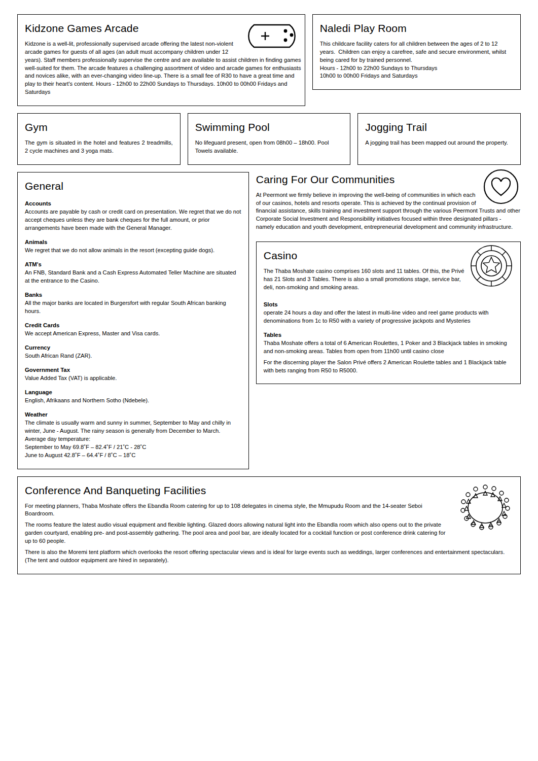Kidzone Games Arcade
Kidzone is a well-lit, professionally supervised arcade offering the latest non-violent arcade games for guests of all ages (an adult must accompany children under 12 years). Staff members professionally supervise the centre and are available to assist children in finding games well-suited for them. The arcade features a challenging assortment of video and arcade games for enthusiasts and novices alike, with an ever-changing video line-up. There is a small fee of R30 to have a great time and play to their heart's content. Hours - 12h00 to 22h00 Sundays to Thursdays. 10h00 to 00h00 Fridays and Saturdays
Naledi Play Room
This childcare facility caters for all children between the ages of 2 to 12 years. Children can enjoy a carefree, safe and secure environment, whilst being cared for by trained personnel.
Hours - 12h00 to 22h00 Sundays to Thursdays
10h00 to 00h00 Fridays and Saturdays
Gym
The gym is situated in the hotel and features 2 treadmills, 2 cycle machines and 3 yoga mats.
Swimming Pool
No lifeguard present, open from 08h00 – 18h00. Pool Towels available.
Jogging Trail
A jogging trail has been mapped out around the property.
General
Accounts
Accounts are payable by cash or credit card on presentation. We regret that we do not accept cheques unless they are bank cheques for the full amount, or prior arrangements have been made with the General Manager.
Animals
We regret that we do not allow animals in the resort (excepting guide dogs).
ATM's
An FNB, Standard Bank and a Cash Express Automated Teller Machine are situated at the entrance to the Casino.
Banks
All the major banks are located in Burgersfort with regular South African banking hours.
Credit Cards
We accept American Express, Master and Visa cards.
Currency
South African Rand (ZAR).
Government Tax
Value Added Tax (VAT) is applicable.
Language
English, Afrikaans and Northern Sotho (Ndebele).
Weather
The climate is usually warm and sunny in summer, September to May and chilly in winter, June - August. The rainy season is generally from December to March. Average day temperature:
September to May 69.8˚F – 82.4˚F / 21˚C - 28˚C
June to August 42.8˚F – 64.4˚F / 8˚C – 18˚C
Caring For Our Communities
At Peermont we firmly believe in improving the well-being of communities in which each of our casinos, hotels and resorts operate. This is achieved by the continual provision of financial assistance, skills training and investment support through the various Peermont Trusts and other Corporate Social Investment and Responsibility initiatives focused within three designated pillars - namely education and youth development, entrepreneurial development and community infrastructure.
Casino
The Thaba Moshate casino comprises 160 slots and 11 tables. Of this, the Privé has 21 Slots and 3 Tables. There is also a small promotions stage, service bar, deli, non-smoking and smoking areas.
Slots
operate 24 hours a day and offer the latest in multi-line video and reel game products with denominations from 1c to R50 with a variety of progressive jackpots and Mysteries
Tables
Thaba Moshate offers a total of 6 American Roulettes, 1 Poker and 3 Blackjack tables in smoking and non-smoking areas. Tables from open from 11h00 until casino close
For the discerning player the Salon Privé offers 2 American Roulette tables and 1 Blackjack table with bets ranging from R50 to R5000.
Conference And Banqueting Facilities
For meeting planners, Thaba Moshate offers the Ebandla Room catering for up to 108 delegates in cinema style, the Mmupudu Room and the 14-seater Seboi Boardroom.
The rooms feature the latest audio visual equipment and flexible lighting. Glazed doors allowing natural light into the Ebandla room which also opens out to the private garden courtyard, enabling pre- and post-assembly gathering. The pool area and pool bar, are ideally located for a cocktail function or post conference drink catering for up to 60 people.
There is also the Moremi tent platform which overlooks the resort offering spectacular views and is ideal for large events such as weddings, larger conferences and entertainment spectaculars. (The tent and outdoor equipment are hired in separately).